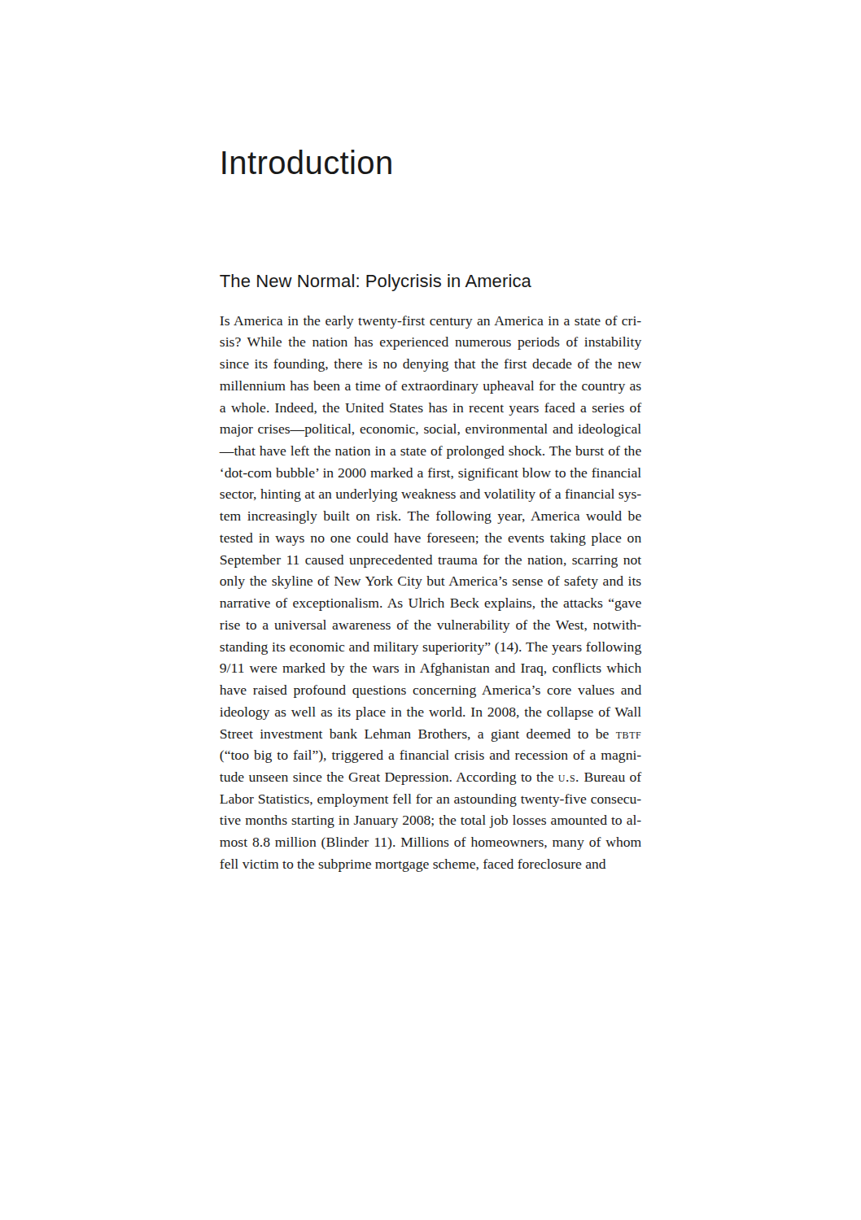Introduction
The New Normal: Polycrisis in America
Is America in the early twenty-first century an America in a state of crisis? While the nation has experienced numerous periods of instability since its founding, there is no denying that the first decade of the new millennium has been a time of extraordinary upheaval for the country as a whole. Indeed, the United States has in recent years faced a series of major crises—political, economic, social, environmental and ideological—that have left the nation in a state of prolonged shock. The burst of the ‘dot-com bubble’ in 2000 marked a first, significant blow to the financial sector, hinting at an underlying weakness and volatility of a financial system increasingly built on risk. The following year, America would be tested in ways no one could have foreseen; the events taking place on September 11 caused unprecedented trauma for the nation, scarring not only the skyline of New York City but America’s sense of safety and its narrative of exceptionalism. As Ulrich Beck explains, the attacks “gave rise to a universal awareness of the vulnerability of the West, notwithstanding its economic and military superiority” (14). The years following 9/11 were marked by the wars in Afghanistan and Iraq, conflicts which have raised profound questions concerning America’s core values and ideology as well as its place in the world. In 2008, the collapse of Wall Street investment bank Lehman Brothers, a giant deemed to be tbtf (“too big to fail”), triggered a financial crisis and recession of a magnitude unseen since the Great Depression. According to the u.s. Bureau of Labor Statistics, employment fell for an astounding twenty-five consecutive months starting in January 2008; the total job losses amounted to almost 8.8 million (Blinder 11). Millions of homeowners, many of whom fell victim to the subprime mortgage scheme, faced foreclosure and